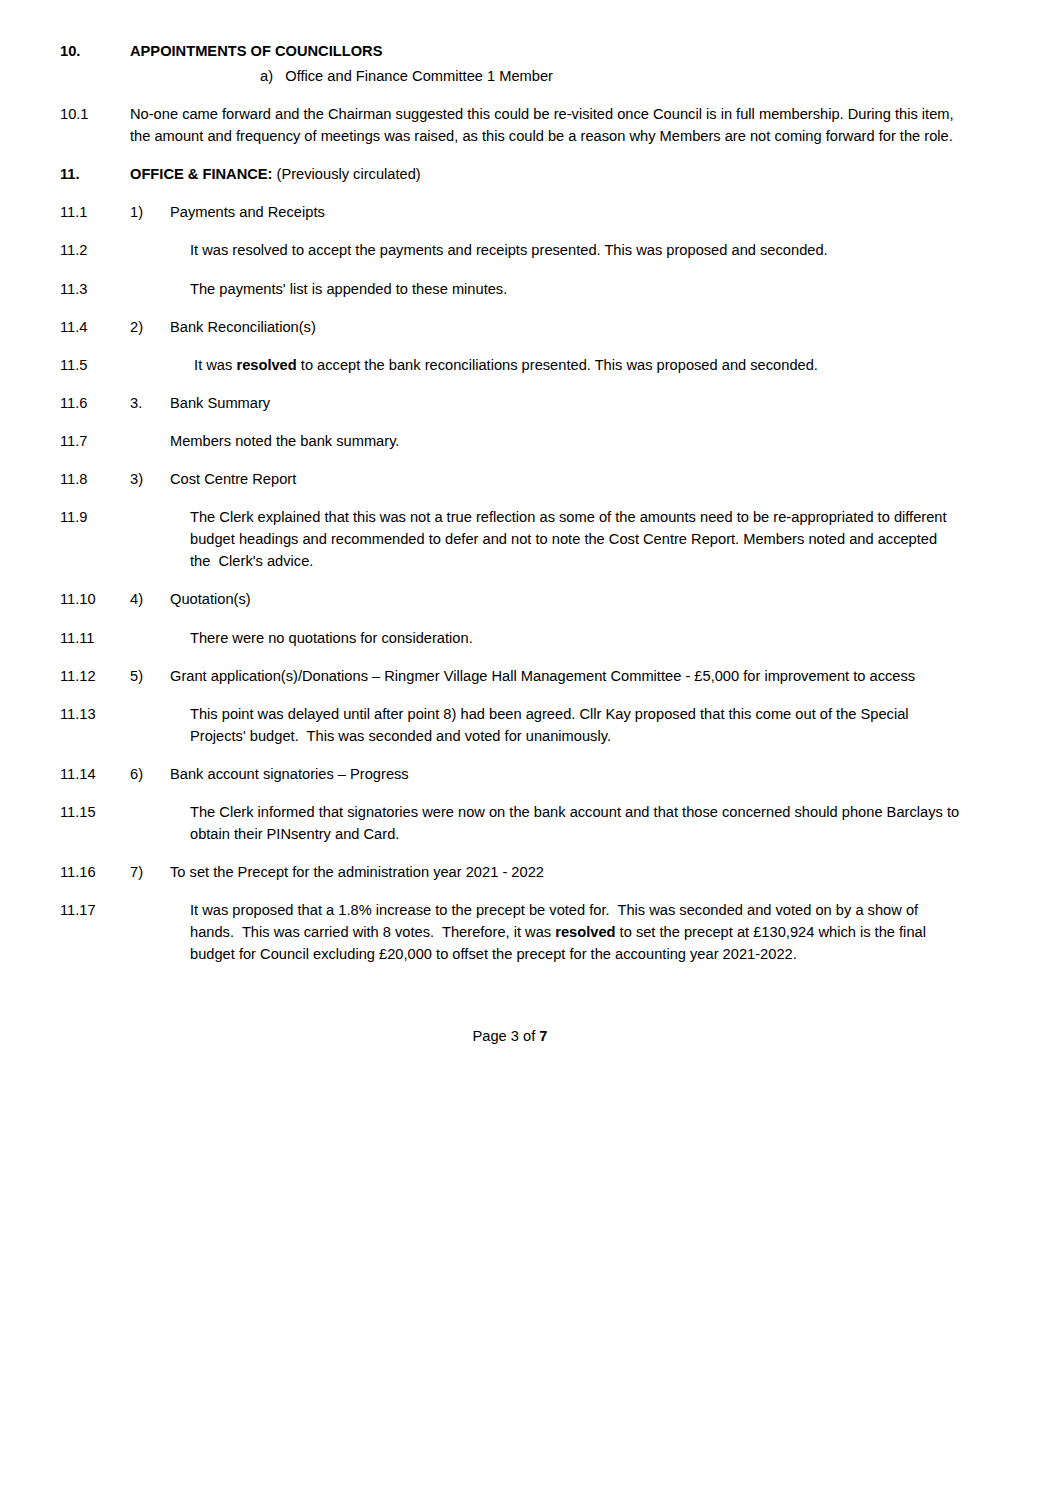10.
APPOINTMENTS OF COUNCILLORS
a) Office and Finance Committee 1 Member
10.1
No-one came forward and the Chairman suggested this could be re-visited once Council is in full membership. During this item, the amount and frequency of meetings was raised, as this could be a reason why Members are not coming forward for the role.
11.
OFFICE & FINANCE: (Previously circulated)
11.1
1)
Payments and Receipts
11.2
It was resolved to accept the payments and receipts presented. This was proposed and seconded.
11.3
The payments' list is appended to these minutes.
11.4
2)
Bank Reconciliation(s)
11.5
It was resolved to accept the bank reconciliations presented. This was proposed and seconded.
11.6
3.
Bank Summary
11.7
Members noted the bank summary.
11.8
3)
Cost Centre Report
11.9
The Clerk explained that this was not a true reflection as some of the amounts need to be re-appropriated to different budget headings and recommended to defer and not to note the Cost Centre Report. Members noted and accepted the Clerk's advice.
11.10
4)
Quotation(s)
11.11
There were no quotations for consideration.
11.12
5)
Grant application(s)/Donations – Ringmer Village Hall Management Committee - £5,000 for improvement to access
11.13
This point was delayed until after point 8) had been agreed. Cllr Kay proposed that this come out of the Special Projects' budget. This was seconded and voted for unanimously.
11.14
6)
Bank account signatories – Progress
11.15
The Clerk informed that signatories were now on the bank account and that those concerned should phone Barclays to obtain their PINsentry and Card.
11.16
7)
To set the Precept for the administration year 2021 - 2022
11.17
It was proposed that a 1.8% increase to the precept be voted for. This was seconded and voted on by a show of hands. This was carried with 8 votes. Therefore, it was resolved to set the precept at £130,924 which is the final budget for Council excluding £20,000 to offset the precept for the accounting year 2021-2022.
Page 3 of 7